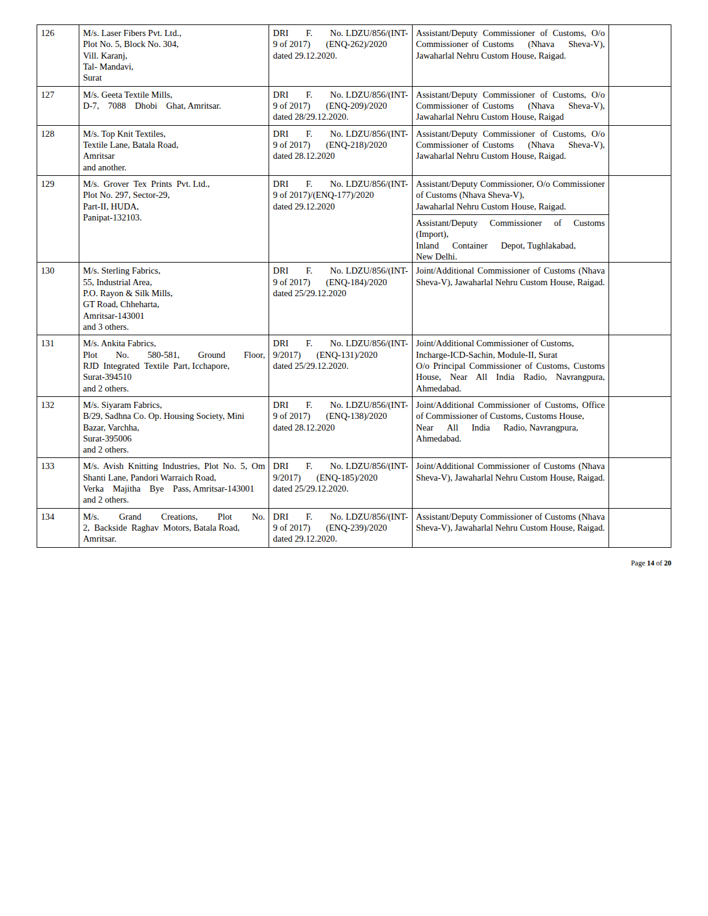| 126 | M/s. Laser Fibers Pvt. Ltd., Plot No. 5, Block No. 304, Vill. Karanj, Tal- Mandavi, Surat | DRI F. No. LDZU/856/(INT-9 of 2017) (ENQ-262)/2020 dated 29.12.2020. | Assistant/Deputy Commissioner of Customs, O/o Commissioner of Customs (Nhava Sheva-V), Jawaharlal Nehru Custom House, Raigad. | |
| 127 | M/s. Geeta Textile Mills, D-7, 7088 Dhobi Ghat, Amritsar. | DRI F. No. LDZU/856/(INT-9 of 2017) (ENQ-209)/2020 dated 28/29.12.2020. | Assistant/Deputy Commissioner of Customs, O/o Commissioner of Customs (Nhava Sheva-V), Jawaharlal Nehru Custom House, Raigad | |
| 128 | M/s. Top Knit Textiles, Textile Lane, Batala Road, Amritsar and another. | DRI F. No. LDZU/856/(INT-9 of 2017) (ENQ-218)/2020 dated 28.12.2020 | Assistant/Deputy Commissioner of Customs, O/o Commissioner of Customs (Nhava Sheva-V), Jawaharlal Nehru Custom House, Raigad. | |
| 129 | M/s. Grover Tex Prints Pvt. Ltd., Plot No. 297, Sector-29, Part-II, HUDA, Panipat-132103. | DRI F. No. LDZU/856/(INT-9 of 2017)/(ENQ-177)/2020 dated 29.12.2020 | Assistant/Deputy Commissioner, O/o Commissioner of Customs (Nhava Sheva-V), Jawaharlal Nehru Custom House, Raigad. Assistant/Deputy Commissioner of Customs (Import), Inland Container Depot, Tughlakabad, New Delhi. | |
| 130 | M/s. Sterling Fabrics, 55, Industrial Area, P.O. Rayon & Silk Mills, GT Road, Chheharta, Amritsar-143001 and 3 others. | DRI F. No. LDZU/856/(INT-9 of 2017) (ENQ-184)/2020 dated 25/29.12.2020 | Joint/Additional Commissioner of Customs (Nhava Sheva-V), Jawaharlal Nehru Custom House, Raigad. | |
| 131 | M/s. Ankita Fabrics, Plot No. 580-581, Ground Floor, RJD Integrated Textile Part, Icchapore, Surat-394510 and 2 others. | DRI F. No. LDZU/856/(INT-9/2017) (ENQ-131)/2020 dated 25/29.12.2020. | Joint/Additional Commissioner of Customs, Incharge-ICD-Sachin, Module-II, Surat O/o Principal Commissioner of Customs, Customs House, Near All India Radio, Navrangpura, Ahmedabad. | |
| 132 | M/s. Siyaram Fabrics, B/29, Sadhna Co. Op. Housing Society, Mini Bazar, Varchha, Surat-395006 and 2 others. | DRI F. No. LDZU/856/(INT-9 of 2017) (ENQ-138)/2020 dated 28.12.2020 | Joint/Additional Commissioner of Customs, Office of Commissioner of Customs, Customs House, Near All India Radio, Navrangpura, Ahmedabad. | |
| 133 | M/s. Avish Knitting Industries, Plot No. 5, Om Shanti Lane, Pandori Warraich Road, Verka Majitha Bye Pass, Amritsar-143001 and 2 others. | DRI F. No. LDZU/856/(INT-9/2017) (ENQ-185)/2020 dated 25/29.12.2020. | Joint/Additional Commissioner of Customs (Nhava Sheva-V), Jawaharlal Nehru Custom House, Raigad. | |
| 134 | M/s. Grand Creations, Plot No. 2, Backside Raghav Motors, Batala Road, Amritsar. | DRI F. No. LDZU/856/(INT-9 of 2017) (ENQ-239)/2020 dated 29.12.2020. | Assistant/Deputy Commissioner of Customs (Nhava Sheva-V), Jawaharlal Nehru Custom House, Raigad. | |
Page 14 of 20